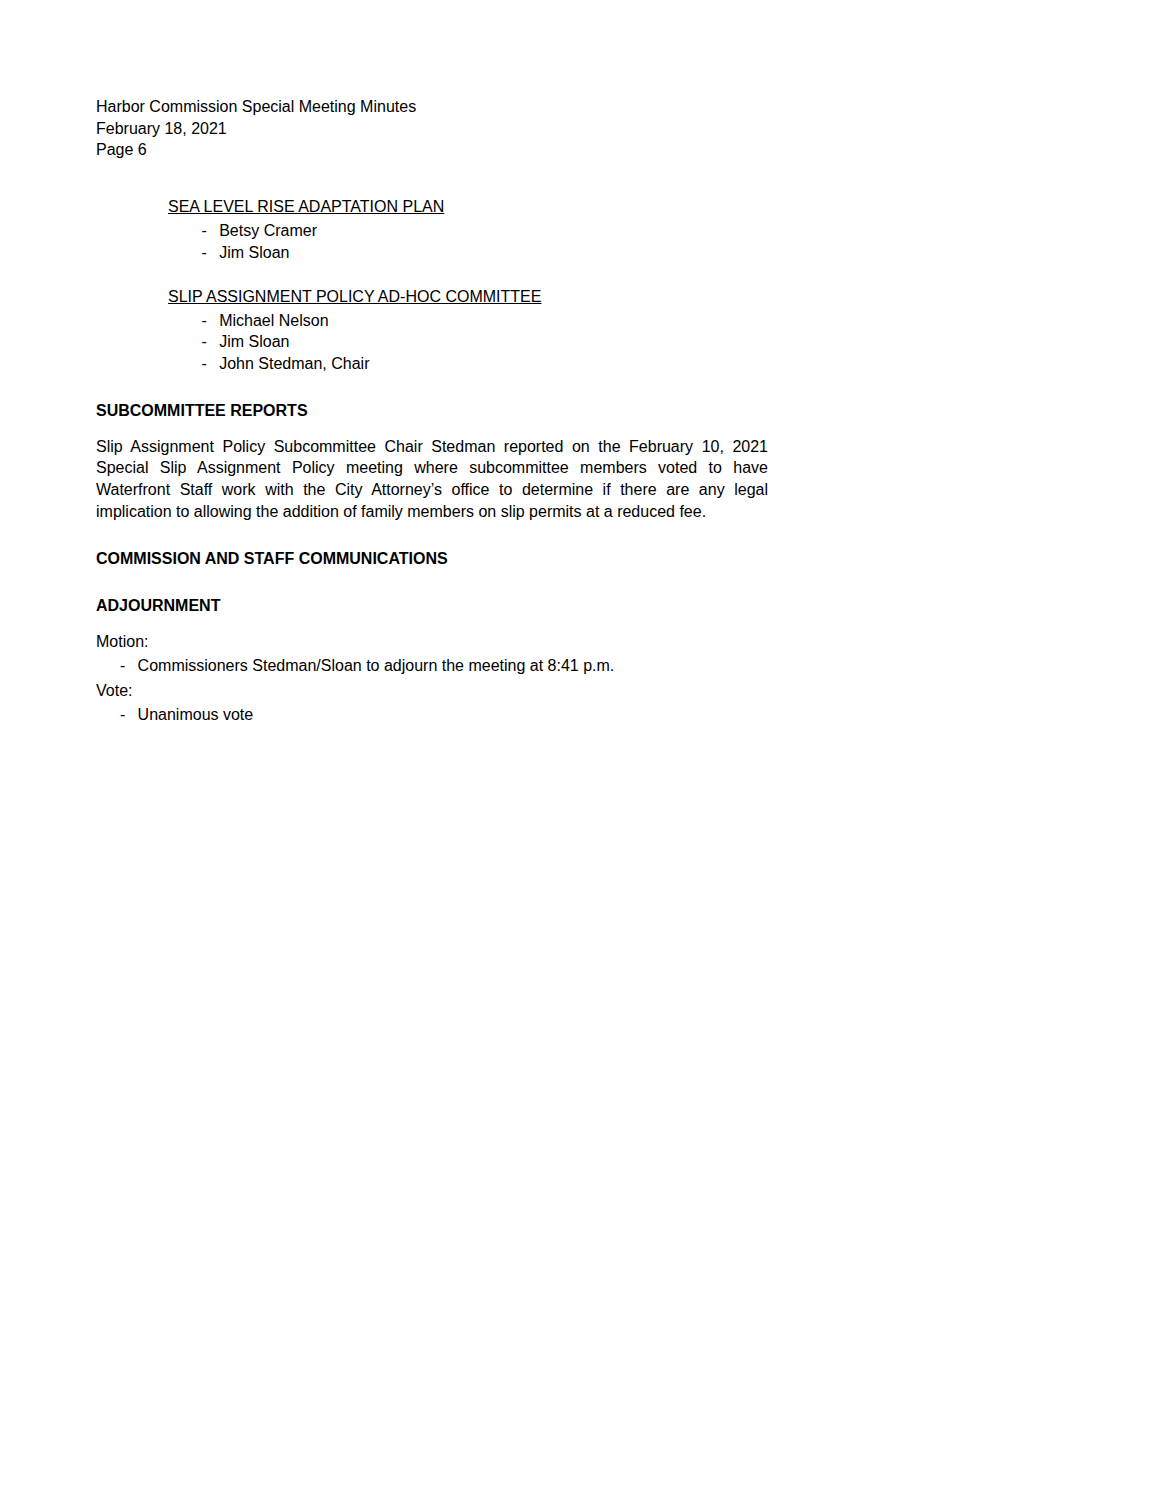Harbor Commission Special Meeting Minutes
February 18, 2021
Page 6
SEA LEVEL RISE ADAPTATION PLAN
Betsy Cramer
Jim Sloan
SLIP ASSIGNMENT POLICY AD-HOC COMMITTEE
Michael Nelson
Jim Sloan
John Stedman, Chair
SUBCOMMITTEE REPORTS
Slip Assignment Policy Subcommittee Chair Stedman reported on the February 10, 2021 Special Slip Assignment Policy meeting where subcommittee members voted to have Waterfront Staff work with the City Attorney’s office to determine if there are any legal implication to allowing the addition of family members on slip permits at a reduced fee.
COMMISSION AND STAFF COMMUNICATIONS
ADJOURNMENT
Motion:
Commissioners Stedman/Sloan to adjourn the meeting at 8:41 p.m.
Vote:
Unanimous vote